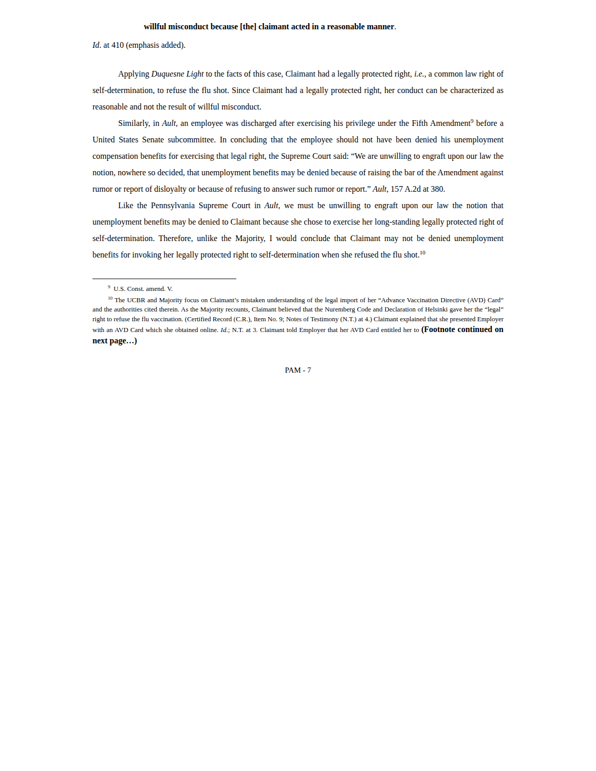willful misconduct because [the] claimant acted in a reasonable manner.
Id. at 410 (emphasis added).
Applying Duquesne Light to the facts of this case, Claimant had a legally protected right, i.e., a common law right of self-determination, to refuse the flu shot. Since Claimant had a legally protected right, her conduct can be characterized as reasonable and not the result of willful misconduct.
Similarly, in Ault, an employee was discharged after exercising his privilege under the Fifth Amendment9 before a United States Senate subcommittee. In concluding that the employee should not have been denied his unemployment compensation benefits for exercising that legal right, the Supreme Court said: “We are unwilling to engraft upon our law the notion, nowhere so decided, that unemployment benefits may be denied because of raising the bar of the Amendment against rumor or report of disloyalty or because of refusing to answer such rumor or report.” Ault, 157 A.2d at 380.
Like the Pennsylvania Supreme Court in Ault, we must be unwilling to engraft upon our law the notion that unemployment benefits may be denied to Claimant because she chose to exercise her long-standing legally protected right of self-determination. Therefore, unlike the Majority, I would conclude that Claimant may not be denied unemployment benefits for invoking her legally protected right to self-determination when she refused the flu shot.10
9 U.S. Const. amend. V.
10 The UCBR and Majority focus on Claimant’s mistaken understanding of the legal import of her “Advance Vaccination Directive (AVD) Card” and the authorities cited therein. As the Majority recounts, Claimant believed that the Nuremberg Code and Declaration of Helsinki gave her the “legal” right to refuse the flu vaccination. (Certified Record (C.R.), Item No. 9; Notes of Testimony (N.T.) at 4.) Claimant explained that she presented Employer with an AVD Card which she obtained online. Id.; N.T. at 3. Claimant told Employer that her AVD Card entitled her to (Footnote continued on next page…)
PAM - 7